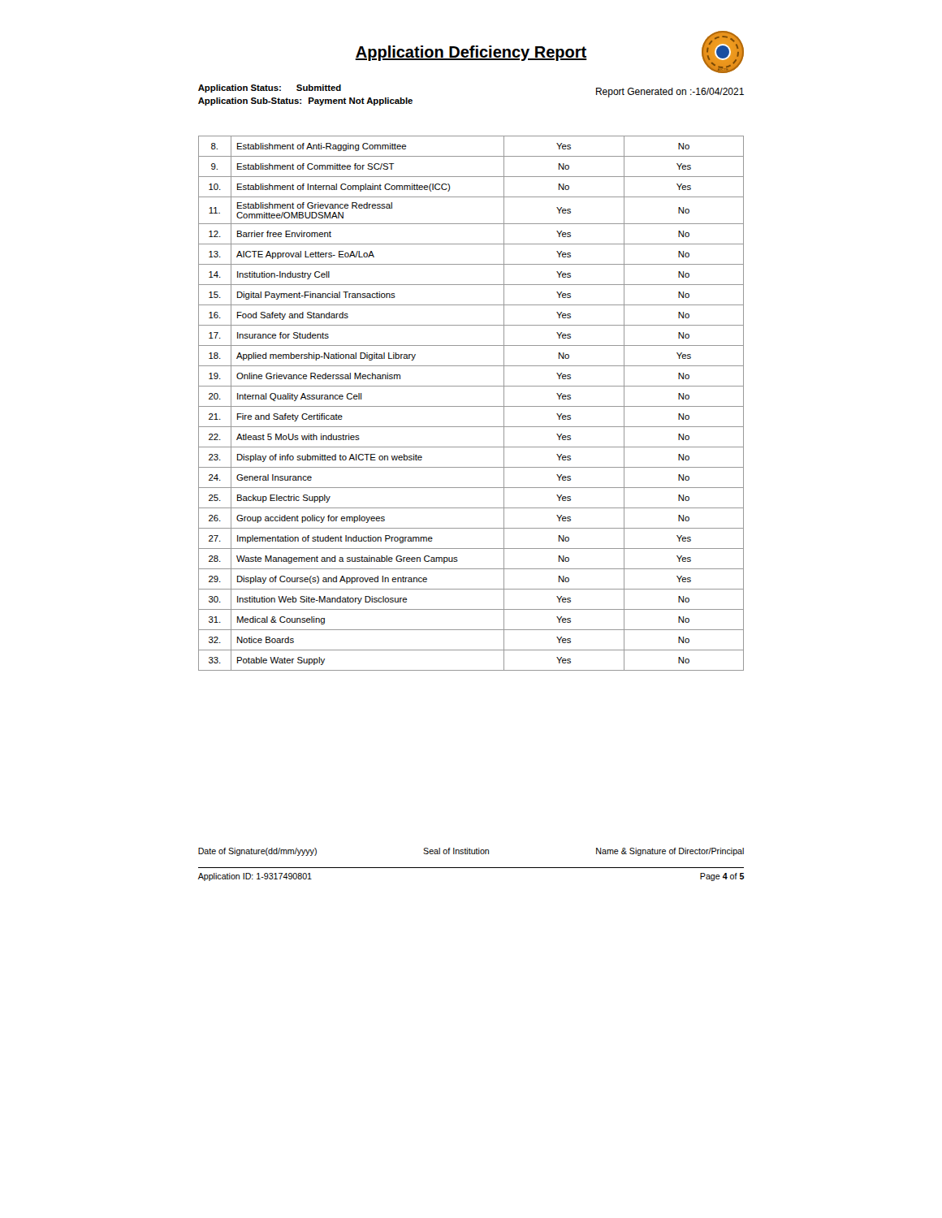AICTE
Application Deficiency Report
Application Status: Submitted
Application Sub-Status: Payment Not Applicable
Report Generated on :-16/04/2021
| 8. | Establishment of Anti-Ragging Committee | Yes | No |
| 9. | Establishment of Committee for SC/ST | No | Yes |
| 10. | Establishment of Internal Complaint Committee(ICC) | No | Yes |
| 11. | Establishment of Grievance Redressal Committee/OMBUDSMAN | Yes | No |
| 12. | Barrier free Enviroment | Yes | No |
| 13. | AICTE Approval Letters- EoA/LoA | Yes | No |
| 14. | Institution-Industry Cell | Yes | No |
| 15. | Digital Payment-Financial Transactions | Yes | No |
| 16. | Food Safety and Standards | Yes | No |
| 17. | Insurance for Students | Yes | No |
| 18. | Applied membership-National Digital Library | No | Yes |
| 19. | Online Grievance Rederssal Mechanism | Yes | No |
| 20. | Internal Quality Assurance Cell | Yes | No |
| 21. | Fire and Safety Certificate | Yes | No |
| 22. | Atleast 5 MoUs with industries | Yes | No |
| 23. | Display of info submitted to AICTE on website | Yes | No |
| 24. | General Insurance | Yes | No |
| 25. | Backup Electric Supply | Yes | No |
| 26. | Group accident policy for employees | Yes | No |
| 27. | Implementation of student Induction Programme | No | Yes |
| 28. | Waste Management and a sustainable Green Campus | No | Yes |
| 29. | Display of Course(s) and Approved In entrance | No | Yes |
| 30. | Institution Web Site-Mandatory Disclosure | Yes | No |
| 31. | Medical & Counseling | Yes | No |
| 32. | Notice Boards | Yes | No |
| 33. | Potable Water Supply | Yes | No |
Date of Signature(dd/mm/yyyy)
Seal of Institution
Name & Signature of Director/Principal
Application ID: 1-9317490801
Page 4 of 5